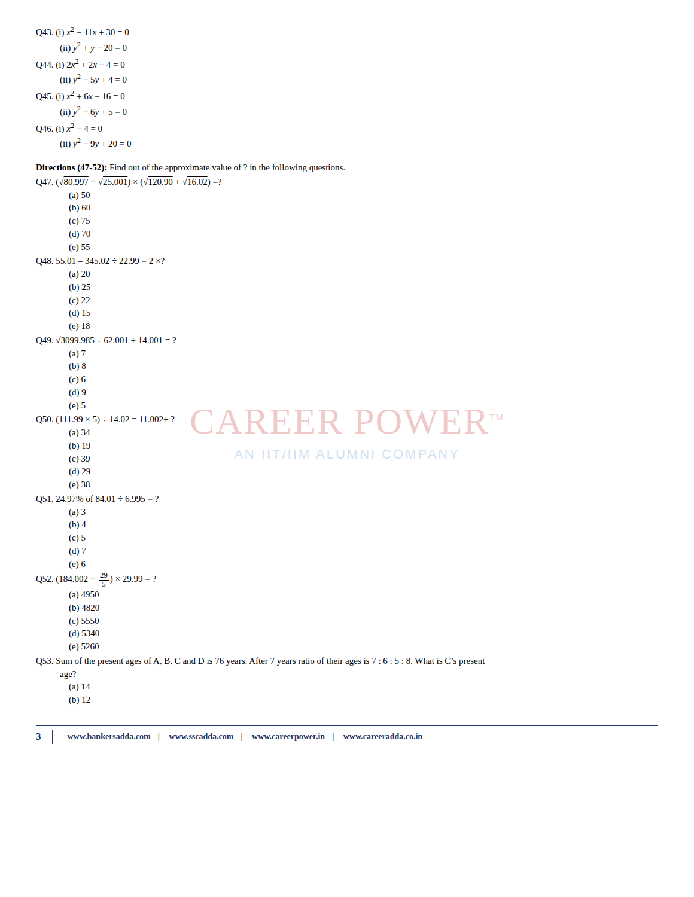CAREER POWERTM
AN IIT/IIM ALUMNI COMPANY
Q43. (i) x2 − 11x + 30 = 0
(ii) y2 + y − 20 = 0
Q44. (i) 2x2 + 2x − 4 = 0
(ii) y2 − 5y + 4 = 0
Q45. (i) x2 + 6x − 16 = 0
(ii) y2 − 6y + 5 = 0
Q46. (i) x2 − 4 = 0
(ii) y2 − 9y + 20 = 0
Directions (47-52): Find out of the approximate value of ? in the following questions.
Q47. (√80.997 − √25.001) × (√120.90 + √16.02) =?
(a) 50
(b) 60
(c) 75
(d) 70
(e) 55
Q48. 55.01 – 345.02 ÷ 22.99 = 2 ×?
(a) 20
(b) 25
(c) 22
(d) 15
(e) 18
Q49. √3099.985 ÷ 62.001 + 14.001 = ?
(a) 7
(b) 8
(c) 6
(d) 9
(e) 5
Q50. (111.99 × 5) ÷ 14.02 = 11.002+ ?
(a) 34
(b) 19
(c) 39
(d) 29
(e) 38
Q51. 24.97% of 84.01 ÷ 6.995 = ?
(a) 3
(b) 4
(c) 5
(d) 7
(e) 6
Q52. (184.002 − 295) × 29.99 = ?
(a) 4950
(b) 4820
(c) 5550
(d) 5340
(e) 5260
Q53. Sum of the present ages of A, B, C and D is 76 years. After 7 years ratio of their ages is 7 : 6 : 5 : 8. What is C’s present
age?
(a) 14
(b) 12
3 www.bankersadda.com| www.sscadda.com| www.careerpower.in| www.careeradda.co.in